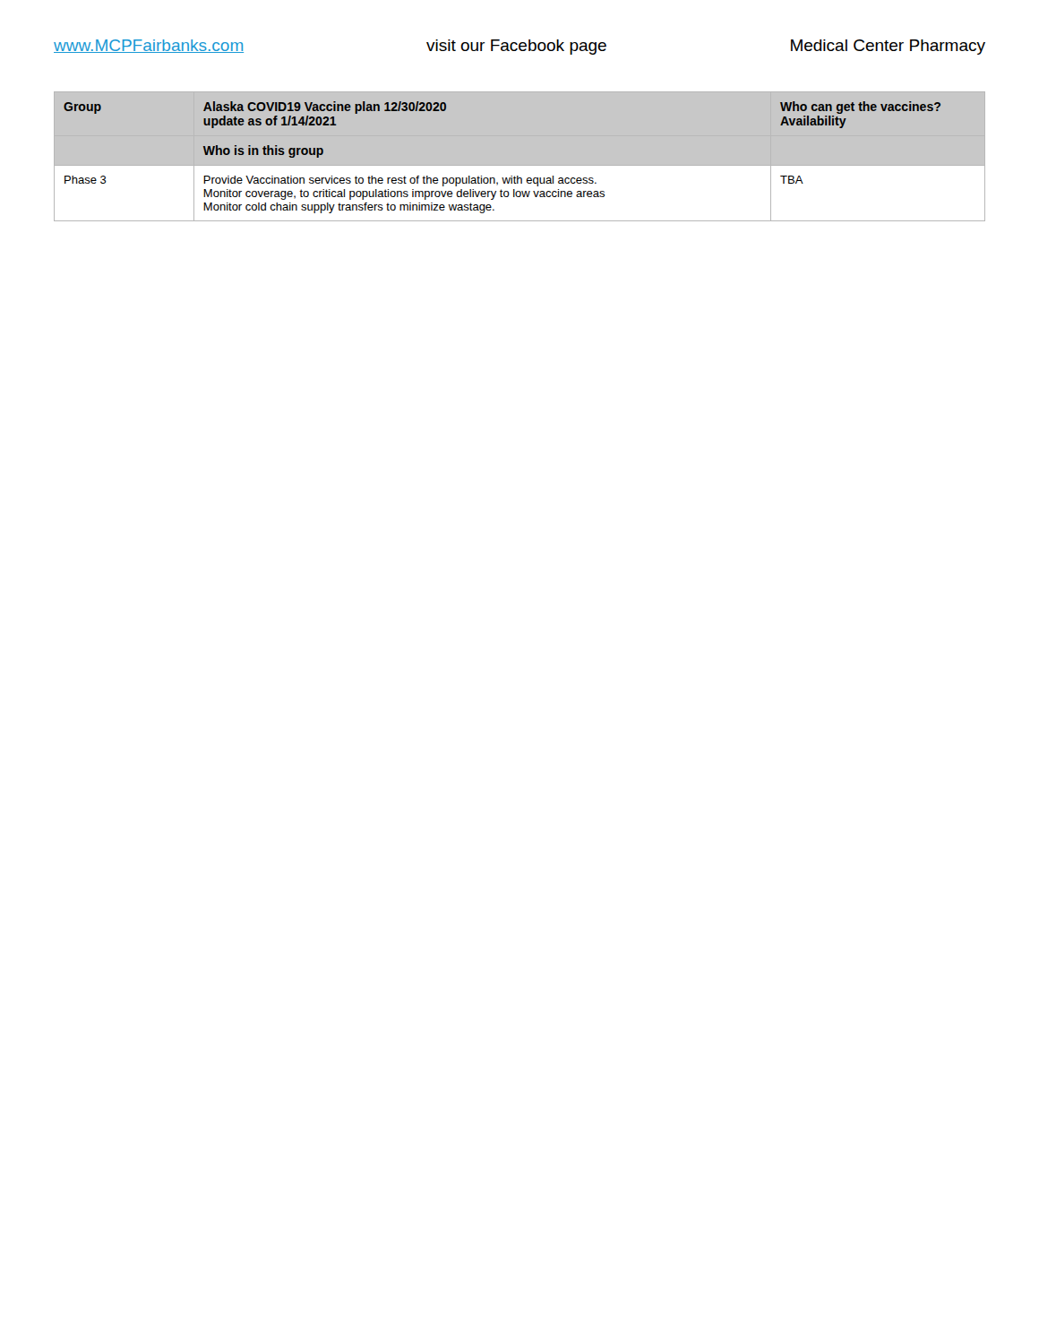www.MCPFairbanks.com
visit our Facebook page
Medical Center Pharmacy
| Group | Alaska COVID19 Vaccine plan 12/30/2020 update as of 1/14/2021 | Who can get the vaccines? Availability |
| --- | --- | --- |
| | Who is in this group | |
| Phase 3 | Provide Vaccination services to the rest of the population, with equal access. Monitor coverage, to critical populations improve delivery to low vaccine areas Monitor cold chain supply transfers to minimize wastage. | TBA |